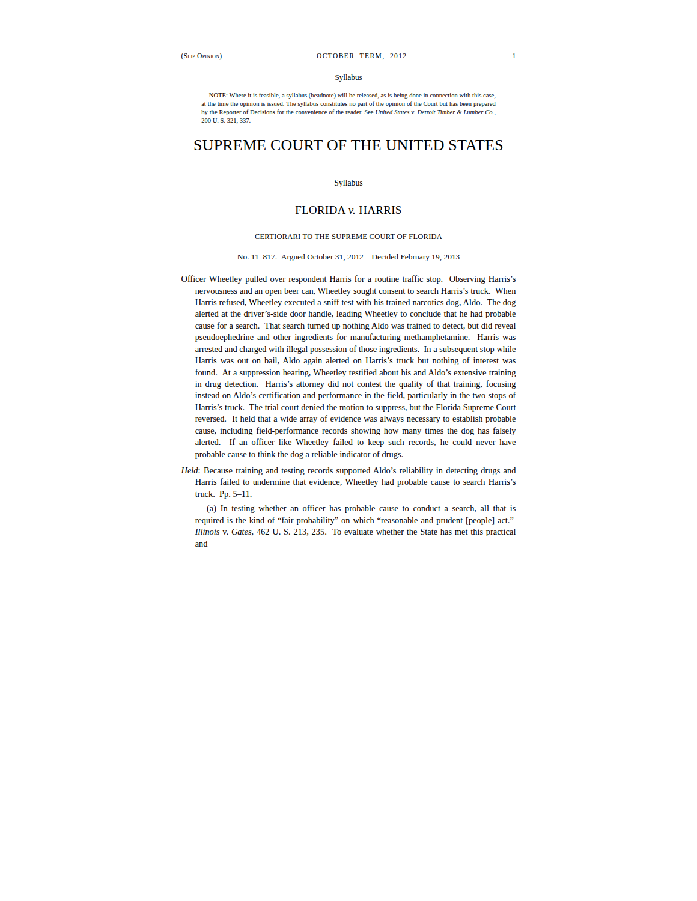(Slip Opinion) OCTOBER TERM, 2012 1
Syllabus
NOTE: Where it is feasible, a syllabus (headnote) will be released, as is being done in connection with this case, at the time the opinion is issued. The syllabus constitutes no part of the opinion of the Court but has been prepared by the Reporter of Decisions for the convenience of the reader. See United States v. Detroit Timber & Lumber Co., 200 U. S. 321, 337.
SUPREME COURT OF THE UNITED STATES
Syllabus
FLORIDA v. HARRIS
CERTIORARI TO THE SUPREME COURT OF FLORIDA
No. 11–817. Argued October 31, 2012—Decided February 19, 2013
Officer Wheetley pulled over respondent Harris for a routine traffic stop. Observing Harris’s nervousness and an open beer can, Wheetley sought consent to search Harris’s truck. When Harris refused, Wheetley executed a sniff test with his trained narcotics dog, Aldo. The dog alerted at the driver’s-side door handle, leading Wheetley to conclude that he had probable cause for a search. That search turned up nothing Aldo was trained to detect, but did reveal pseudoephedrine and other ingredients for manufacturing methamphetamine. Harris was arrested and charged with illegal possession of those ingredients. In a subsequent stop while Harris was out on bail, Aldo again alerted on Harris’s truck but nothing of interest was found. At a suppression hearing, Wheetley testified about his and Aldo’s extensive training in drug detection. Harris’s attorney did not contest the quality of that training, focusing instead on Aldo’s certification and performance in the field, particularly in the two stops of Harris’s truck. The trial court denied the motion to suppress, but the Florida Supreme Court reversed. It held that a wide array of evidence was always necessary to establish probable cause, including field-performance records showing how many times the dog has falsely alerted. If an officer like Wheetley failed to keep such records, he could never have probable cause to think the dog a reliable indicator of drugs.
Held: Because training and testing records supported Aldo’s reliability in detecting drugs and Harris failed to undermine that evidence, Wheetley had probable cause to search Harris’s truck. Pp. 5–11.
(a) In testing whether an officer has probable cause to conduct a search, all that is required is the kind of “fair probability” on which “reasonable and prudent [people] act.” Illinois v. Gates, 462 U. S. 213, 235. To evaluate whether the State has met this practical and